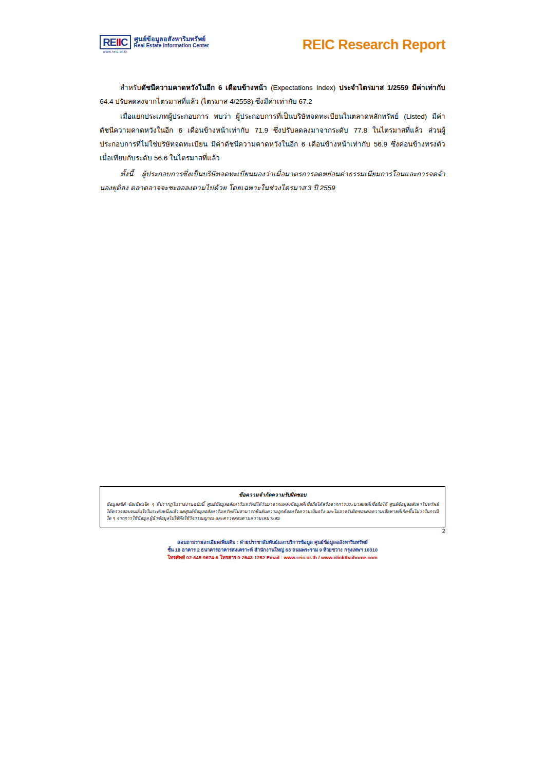REIIC
www.reic.or.th
ศูนย์ข้อมูลอสังหาริมทรัพย์
Real Estate Information Center
REIC Research Report
สำหรับดัชนีความคาดหวังในอีก 6 เดือนข้างหน้า (Expectations Index) ประจำไตรมาส 1/2559 มีค่าเท่ากับ 64.4 ปรับลดลงจากไตรมาสที่แล้ว (ไตรมาส 4/2558) ซึ่งมีค่าเท่ากับ 67.2
เมื่อแยกประเภทผู้ประกอบการ พบว่า ผู้ประกอบการที่เป็นบริษัทจดทะเบียนในตลาดหลักทรัพย์ (Listed) มีค่าดัชนีความคาดหวังในอีก 6 เดือนข้างหน้าเท่ากับ 71.9 ซึ่งปรับลดลงมาจากระดับ 77.8 ในไตรมาสที่แล้ว ส่วนผู้ประกอบการที่ไม่ใช่บริษัทจดทะเบียน มีค่าดัชนีความคาดหวังในอีก 6 เดือนข้างหน้าเท่ากับ 56.9 ซึ่งค่อนข้างทรงตัวเมื่อเทียบกับระดับ 56.6 ในไตรมาสที่แล้ว
ทั้งนี้ ผู้ประกอบการซึ่งเป็นบริษัทจดทะเบียนมองว่าเมื่อมาตรการลดหย่อนค่าธรรมเนียมการโอนและการจดจำนองยุติลง ตลาดอาจจะชะลอลงตามไปด้วย โดยเฉพาะในช่วงไตรมาส 3 ปี 2559
ข้อความจำกัดความรับผิดชอบ
ข้อมูลสถิติ ข้อเขียนใด ๆ ที่ปรากฏในรายงานฉบับนี้ ศูนย์ข้อมูลอสังหาริมทรัพย์ได้รับมาจากแหล่งข้อมูลที่เชื่อถือได้หรือจากการประมวลผลที่เชื่อถือได้ ศูนย์ข้อมูลอสังหาริมทรัพย์ได้ตรวจสอบจนมั่นใจในระดับหนึ่งแล้ว แต่ศูนย์ข้อมูลอสังหาริมทรัพย์ไม่สามารถยืนยันความถูกต้องหรือความเป็นจริง และไม่อาจรับผิดชอบต่อความเสียหายที่เกิดขึ้นไม่ว่าในกรณีใด ๆ จากการใช้ข้อมูล ผู้นำข้อมูลไปใช้พึงใช้วิจารณญาณ และตรวจสอบตามความเหมาะสม
2
สอบถามรายละเอียดเพิ่มเติม : ฝ่ายประชาสัมพันธ์และบริการข้อมูล ศูนย์ข้อมูลอสังหาริมทรัพย์
ชั้น 18 อาคาร 2 ธนาคารอาคารสงเคราะห์ สำนักงานใหญ่ 63 ถนนพระราม 9 ห้วยขวาง กรุงเทพฯ 10310
โทรศัพท์ 02-645-9674-6 โทรสาร 0-2643-1252 Email : www.reic.or.th / www.clickthaihome.com